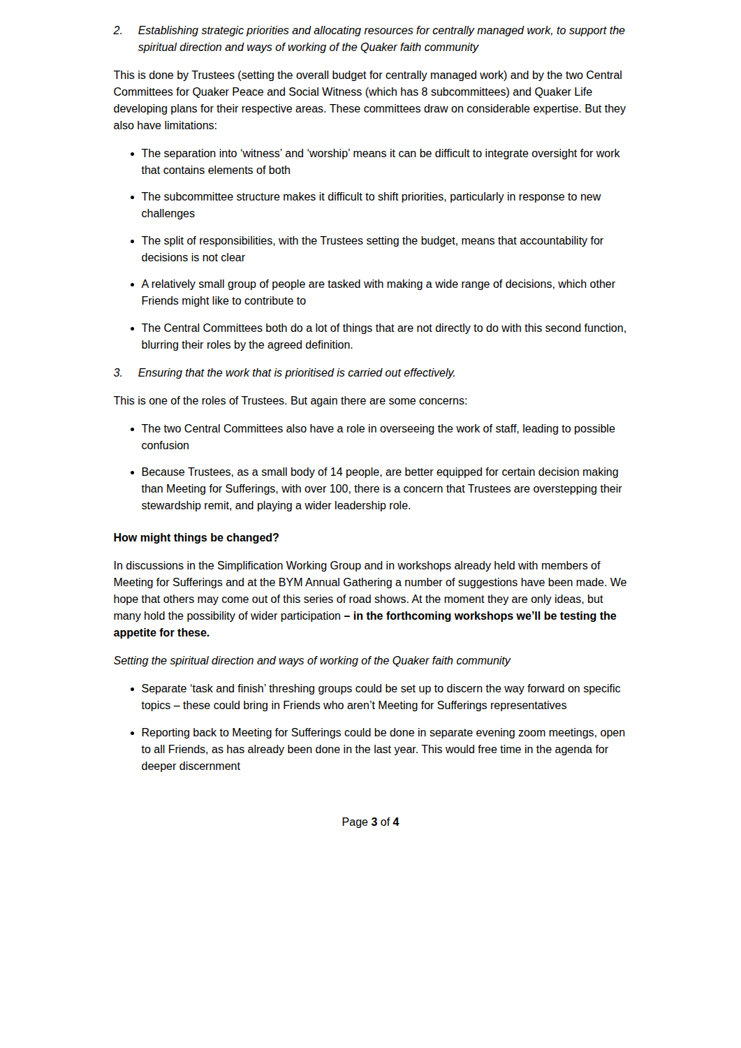2. Establishing strategic priorities and allocating resources for centrally managed work, to support the spiritual direction and ways of working of the Quaker faith community
This is done by Trustees (setting the overall budget for centrally managed work) and by the two Central Committees for Quaker Peace and Social Witness (which has 8 subcommittees) and Quaker Life developing plans for their respective areas. These committees draw on considerable expertise. But they also have limitations:
The separation into ‘witness’ and ‘worship’ means it can be difficult to integrate oversight for work that contains elements of both
The subcommittee structure makes it difficult to shift priorities, particularly in response to new challenges
The split of responsibilities, with the Trustees setting the budget, means that accountability for decisions is not clear
A relatively small group of people are tasked with making a wide range of decisions, which other Friends might like to contribute to
The Central Committees both do a lot of things that are not directly to do with this second function, blurring their roles by the agreed definition.
3. Ensuring that the work that is prioritised is carried out effectively.
This is one of the roles of Trustees. But again there are some concerns:
The two Central Committees also have a role in overseeing the work of staff, leading to possible confusion
Because Trustees, as a small body of 14 people, are better equipped for certain decision making than Meeting for Sufferings, with over 100, there is a concern that Trustees are overstepping their stewardship remit, and playing a wider leadership role.
How might things be changed?
In discussions in the Simplification Working Group and in workshops already held with members of Meeting for Sufferings and at the BYM Annual Gathering a number of suggestions have been made. We hope that others may come out of this series of road shows. At the moment they are only ideas, but many hold the possibility of wider participation – in the forthcoming workshops we’ll be testing the appetite for these.
Setting the spiritual direction and ways of working of the Quaker faith community
Separate ‘task and finish’ threshing groups could be set up to discern the way forward on specific topics – these could bring in Friends who aren’t Meeting for Sufferings representatives
Reporting back to Meeting for Sufferings could be done in separate evening zoom meetings, open to all Friends, as has already been done in the last year. This would free time in the agenda for deeper discernment
Page 3 of 4